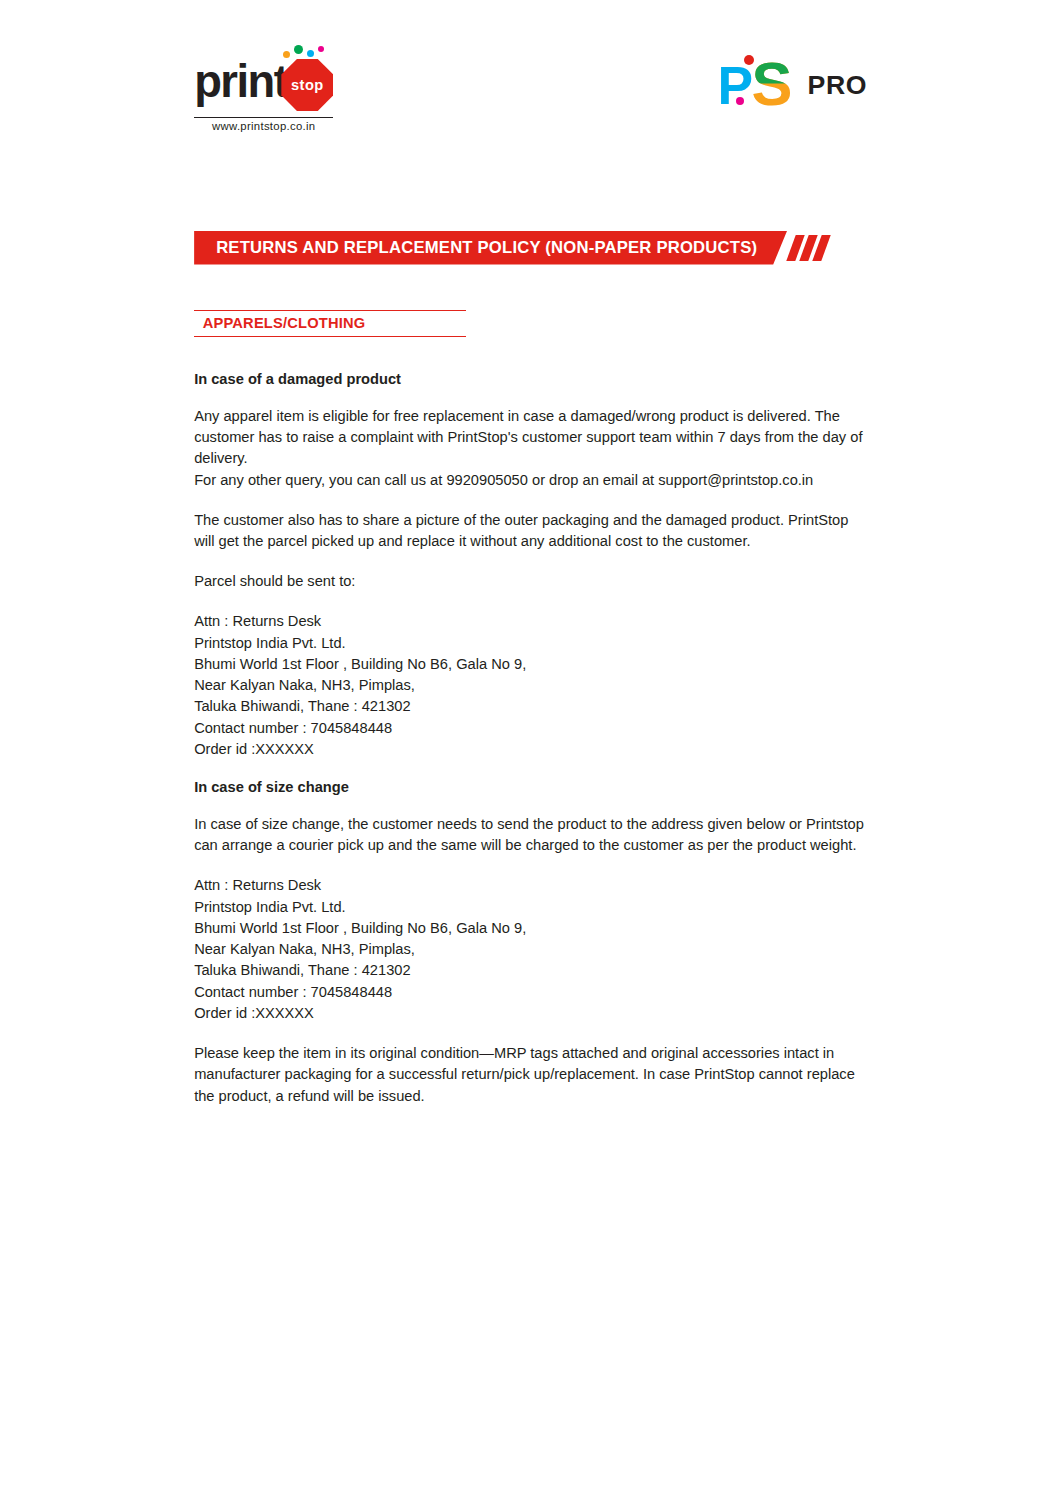print stop
www.printstop.co.in
P S S
PRO
RETURNS AND REPLACEMENT POLICY (NON-PAPER PRODUCTS)
APPARELS/CLOTHING
In case of a damaged product
Any apparel item is eligible for free replacement in case a damaged/wrong product is delivered. The customer has to raise a complaint with PrintStop's customer support team within 7 days from the day of delivery.
For any other query, you can call us at 9920905050 or drop an email at support@printstop.co.in
The customer also has to share a picture of the outer packaging and the damaged product. PrintStop will get the parcel picked up and replace it without any additional cost to the customer.
Parcel should be sent to:
Attn : Returns Desk
Printstop India Pvt. Ltd.
Bhumi World 1st Floor , Building No B6, Gala No 9,
Near Kalyan Naka, NH3, Pimplas,
Taluka Bhiwandi, Thane : 421302
Contact number : 7045848448
Order id :XXXXXX
In case of size change
In case of size change, the customer needs to send the product to the address given below or Printstop can arrange a courier pick up and the same will be charged to the customer as per the product weight.
Attn : Returns Desk
Printstop India Pvt. Ltd.
Bhumi World 1st Floor , Building No B6, Gala No 9,
Near Kalyan Naka, NH3, Pimplas,
Taluka Bhiwandi, Thane : 421302
Contact number : 7045848448
Order id :XXXXXX
Please keep the item in its original condition—MRP tags attached and original accessories intact in manufacturer packaging for a successful return/pick up/replacement. In case PrintStop cannot replace the product, a refund will be issued.